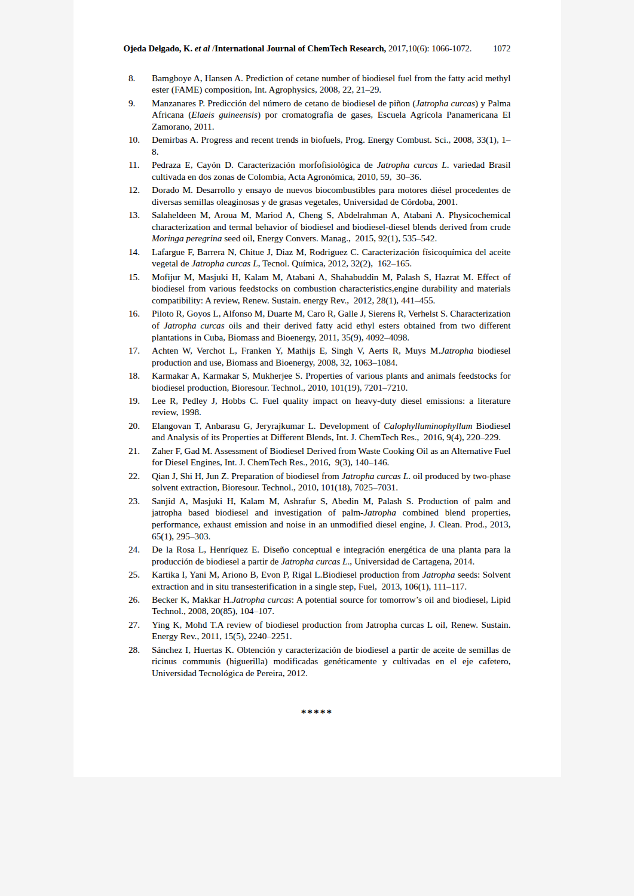Ojeda Delgado, K. et al /International Journal of ChemTech Research, 2017,10(6): 1066-1072.
1072
8. Bamgboye A, Hansen A. Prediction of cetane number of biodiesel fuel from the fatty acid methyl ester (FAME) composition, Int. Agrophysics, 2008, 22, 21–29.
9. Manzanares P. Predicción del número de cetano de biodiesel de piñon (Jatropha curcas) y Palma Africana (Elaeis guineensis) por cromatografía de gases, Escuela Agrícola Panamericana El Zamorano, 2011.
10. Demirbas A. Progress and recent trends in biofuels, Prog. Energy Combust. Sci., 2008, 33(1), 1–8.
11. Pedraza E, Cayón D. Caracterización morfofisiológica de Jatropha curcas L. variedad Brasil cultivada en dos zonas de Colombia, Acta Agronómica, 2010, 59, 30–36.
12. Dorado M. Desarrollo y ensayo de nuevos biocombustibles para motores diésel procedentes de diversas semillas oleaginosas y de grasas vegetales, Universidad de Córdoba, 2001.
13. Salaheldeen M, Aroua M, Mariod A, Cheng S, Abdelrahman A, Atabani A. Physicochemical characterization and termal behavior of biodiesel and biodiesel-diesel blends derived from crude Moringa peregrina seed oil, Energy Convers. Manag., 2015, 92(1), 535–542.
14. Lafargue F, Barrera N, Chitue J, Diaz M, Rodriguez C. Caracterización físicoquímica del aceite vegetal de Jatropha curcas L, Tecnol. Química, 2012, 32(2), 162–165.
15. Mofijur M, Masjuki H, Kalam M, Atabani A, Shahabuddin M, Palash S, Hazrat M. Effect of biodiesel from various feedstocks on combustion characteristics,engine durability and materials compatibility: A review, Renew. Sustain. energy Rev., 2012, 28(1), 441–455.
16. Piloto R, Goyos L, Alfonso M, Duarte M, Caro R, Galle J, Sierens R, Verhelst S. Characterization of Jatropha curcas oils and their derived fatty acid ethyl esters obtained from two different plantations in Cuba, Biomass and Bioenergy, 2011, 35(9), 4092–4098.
17. Achten W, Verchot L, Franken Y, Mathijs E, Singh V, Aerts R, Muys M.Jatropha biodiesel production and use, Biomass and Bioenergy, 2008, 32, 1063–1084.
18. Karmakar A, Karmakar S, Mukherjee S. Properties of various plants and animals feedstocks for biodiesel production, Bioresour. Technol., 2010, 101(19), 7201–7210.
19. Lee R, Pedley J, Hobbs C. Fuel quality impact on heavy-duty diesel emissions: a literature review, 1998.
20. Elangovan T, Anbarasu G, Jeryrajkumar L. Development of Calophylluminophyllum Biodiesel and Analysis of its Properties at Different Blends, Int. J. ChemTech Res., 2016, 9(4), 220–229.
21. Zaher F, Gad M. Assessment of Biodiesel Derived from Waste Cooking Oil as an Alternative Fuel for Diesel Engines, Int. J. ChemTech Res., 2016, 9(3), 140–146.
22. Qian J, Shi H, Jun Z. Preparation of biodiesel from Jatropha curcas L. oil produced by two-phase solvent extraction, Bioresour. Technol., 2010, 101(18), 7025–7031.
23. Sanjid A, Masjuki H, Kalam M, Ashrafur S, Abedin M, Palash S. Production of palm and jatropha based biodiesel and investigation of palm-Jatropha combined blend properties, performance, exhaust emission and noise in an unmodified diesel engine, J. Clean. Prod., 2013, 65(1), 295–303.
24. De la Rosa L, Henríquez E. Diseño conceptual e integración energética de una planta para la producción de biodiesel a partir de Jatropha curcas L., Universidad de Cartagena, 2014.
25. Kartika I, Yani M, Ariono B, Evon P, Rigal L.Biodiesel production from Jatropha seeds: Solvent extraction and in situ transesterification in a single step, Fuel, 2013, 106(1), 111–117.
26. Becker K, Makkar H.Jatropha curcas: A potential source for tomorrow’s oil and biodiesel, Lipid Technol., 2008, 20(85), 104–107.
27. Ying K, Mohd T.A review of biodiesel production from Jatropha curcas L oil, Renew. Sustain. Energy Rev., 2011, 15(5), 2240–2251.
28. Sánchez I, Huertas K. Obtención y caracterización de biodiesel a partir de aceite de semillas de ricinus communis (higuerilla) modificadas genéticamente y cultivadas en el eje cafetero, Universidad Tecnológica de Pereira, 2012.
*****